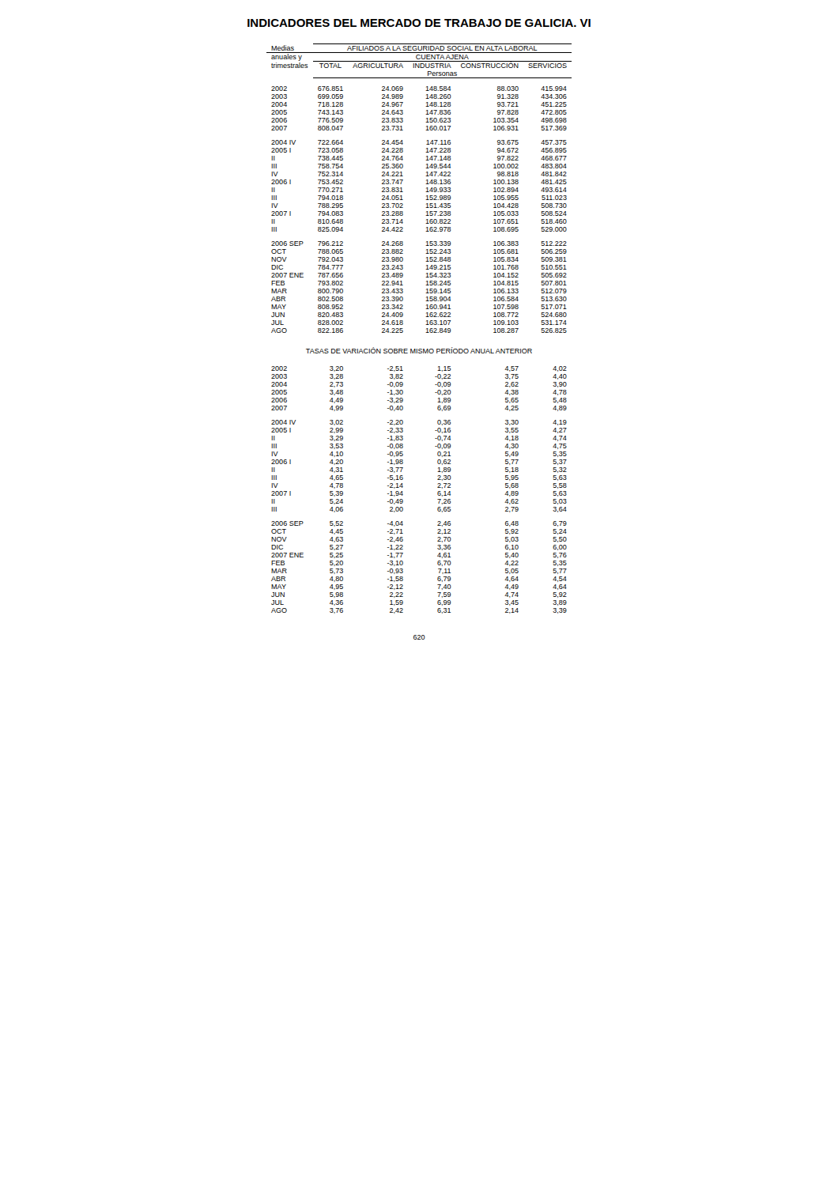INDICADORES DEL MERCADO DE TRABAJO DE GALICIA. VI
| Medias | AFILIADOS A LA SEGURIDAD SOCIAL EN ALTA LABORAL |
| --- | --- |
| anuales y | CUENTA AJENA |
| trimestrales | TOTAL | AGRICULTURA | INDUSTRIA | CONSTRUCCIÓN | SERVICIOS |
| | Personas |
| 2002 | 676.851 | 24.069 | 148.584 | 88.030 | 415.994 |
| 2003 | 699.059 | 24.989 | 148.260 | 91.328 | 434.306 |
| 2004 | 718.128 | 24.967 | 148.128 | 93.721 | 451.225 |
| 2005 | 743.143 | 24.643 | 147.836 | 97.828 | 472.805 |
| 2006 | 776.509 | 23.833 | 150.623 | 103.354 | 498.698 |
| 2007 | 808.047 | 23.731 | 160.017 | 106.931 | 517.369 |
| 2004 IV | 722.664 | 24.454 | 147.116 | 93.675 | 457.375 |
| 2005 I | 723.058 | 24.228 | 147.228 | 94.672 | 456.895 |
| II | 738.445 | 24.764 | 147.148 | 97.822 | 468.677 |
| III | 758.754 | 25.360 | 149.544 | 100.002 | 483.804 |
| IV | 752.314 | 24.221 | 147.422 | 98.818 | 481.842 |
| 2006 I | 753.452 | 23.747 | 148.136 | 100.138 | 481.425 |
| II | 770.271 | 23.831 | 149.933 | 102.894 | 493.614 |
| III | 794.018 | 24.051 | 152.989 | 105.955 | 511.023 |
| IV | 788.295 | 23.702 | 151.435 | 104.428 | 508.730 |
| 2007 I | 794.083 | 23.288 | 157.238 | 105.033 | 508.524 |
| II | 810.648 | 23.714 | 160.822 | 107.651 | 518.460 |
| III | 825.094 | 24.422 | 162.978 | 108.695 | 529.000 |
| 2006 SEP | 796.212 | 24.268 | 153.339 | 106.383 | 512.222 |
| OCT | 788.065 | 23.882 | 152.243 | 105.681 | 506.259 |
| NOV | 792.043 | 23.980 | 152.848 | 105.834 | 509.381 |
| DIC | 784.777 | 23.243 | 149.215 | 101.768 | 510.551 |
| 2007 ENE | 787.656 | 23.489 | 154.323 | 104.152 | 505.692 |
| FEB | 793.802 | 22.941 | 158.245 | 104.815 | 507.801 |
| MAR | 800.790 | 23.433 | 159.145 | 106.133 | 512.079 |
| ABR | 802.508 | 23.390 | 158.904 | 106.584 | 513.630 |
| MAY | 808.952 | 23.342 | 160.941 | 107.598 | 517.071 |
| JUN | 820.483 | 24.409 | 162.622 | 108.772 | 524.680 |
| JUL | 828.002 | 24.618 | 163.107 | 109.103 | 531.174 |
| AGO | 822.186 | 24.225 | 162.849 | 108.287 | 526.825 |
| TASAS DE VARIACIÓN SOBRE MISMO PERÍODO ANUAL ANTERIOR |
| 2002 | 3,20 | -2,51 | 1,15 | 4,57 | 4,02 |
| 2003 | 3,28 | 3,82 | -0,22 | 3,75 | 4,40 |
| 2004 | 2,73 | -0,09 | -0,09 | 2,62 | 3,90 |
| 2005 | 3,48 | -1,30 | -0,20 | 4,38 | 4,78 |
| 2006 | 4,49 | -3,29 | 1,89 | 5,65 | 5,48 |
| 2007 | 4,99 | -0,40 | 6,69 | 4,25 | 4,89 |
| 2004 IV | 3,02 | -2,20 | 0,36 | 3,30 | 4,19 |
| 2005 I | 2,99 | -2,33 | -0,16 | 3,55 | 4,27 |
| II | 3,29 | -1,83 | -0,74 | 4,18 | 4,74 |
| III | 3,53 | -0,08 | -0,09 | 4,30 | 4,75 |
| IV | 4,10 | -0,95 | 0,21 | 5,49 | 5,35 |
| 2006 I | 4,20 | -1,98 | 0,62 | 5,77 | 5,37 |
| II | 4,31 | -3,77 | 1,89 | 5,18 | 5,32 |
| III | 4,65 | -5,16 | 2,30 | 5,95 | 5,63 |
| IV | 4,78 | -2,14 | 2,72 | 5,68 | 5,58 |
| 2007 I | 5,39 | -1,94 | 6,14 | 4,89 | 5,63 |
| II | 5,24 | -0,49 | 7,26 | 4,62 | 5,03 |
| III | 4,06 | 2,00 | 6,65 | 2,79 | 3,64 |
| 2006 SEP | 5,52 | -4,04 | 2,46 | 6,48 | 6,79 |
| OCT | 4,45 | -2,71 | 2,12 | 5,92 | 5,24 |
| NOV | 4,63 | -2,46 | 2,70 | 5,03 | 5,50 |
| DIC | 5,27 | -1,22 | 3,36 | 6,10 | 6,00 |
| 2007 ENE | 5,25 | -1,77 | 4,61 | 5,40 | 5,76 |
| FEB | 5,20 | -3,10 | 6,70 | 4,22 | 5,35 |
| MAR | 5,73 | -0,93 | 7,11 | 5,05 | 5,77 |
| ABR | 4,80 | -1,58 | 6,79 | 4,64 | 4,54 |
| MAY | 4,95 | -2,12 | 7,40 | 4,49 | 4,64 |
| JUN | 5,98 | 2,22 | 7,59 | 4,74 | 5,92 |
| JUL | 4,36 | 1,59 | 6,99 | 3,45 | 3,89 |
| AGO | 3,76 | 2,42 | 6,31 | 2,14 | 3,39 |
620